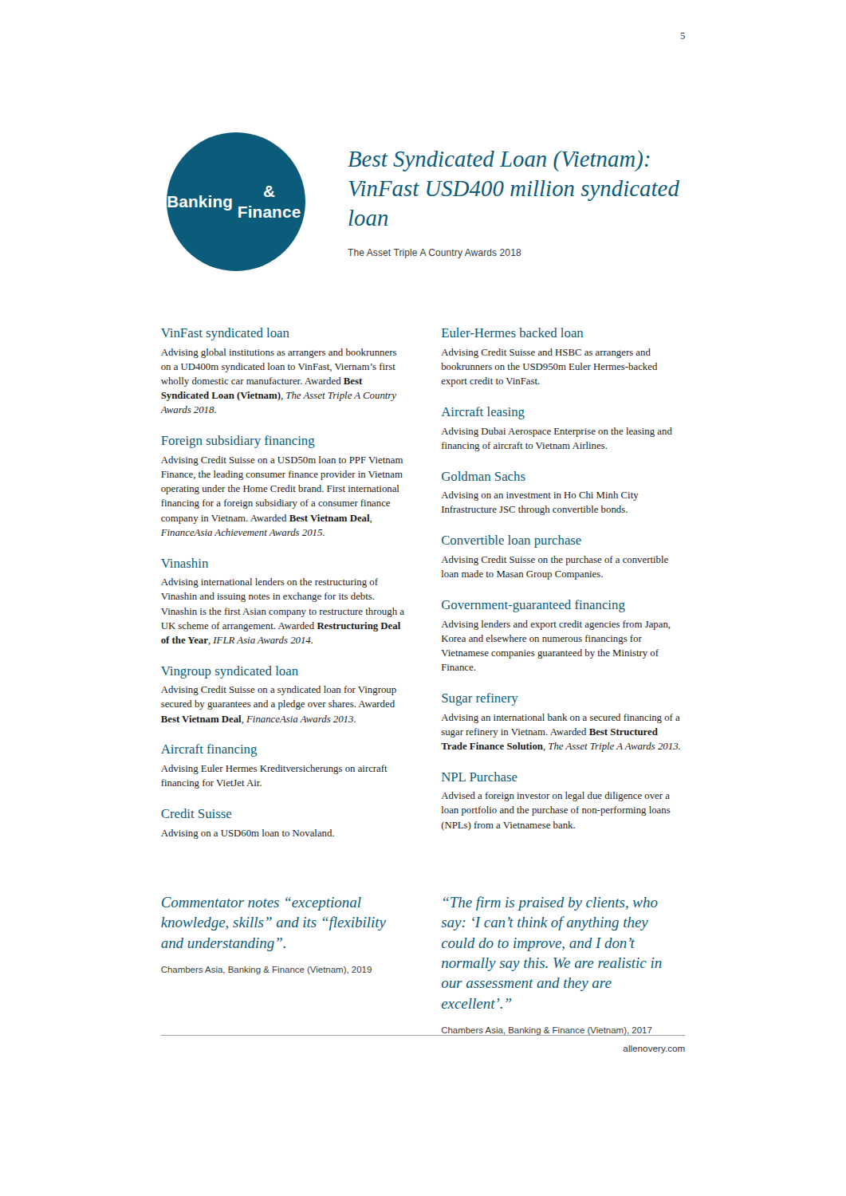5
Banking& Finance
Best Syndicated Loan (Vietnam):
VinFast USD400 million syndicated loan
The Asset Triple A Country Awards 2018
VinFast syndicated loan
Advising global institutions as arrangers and bookrunners on a UD400m syndicated loan to VinFast, Viernam’s first wholly domestic car manufacturer. Awarded Best Syndicated Loan (Vietnam), The Asset Triple A Country Awards 2018.
Foreign subsidiary financing
Advising Credit Suisse on a USD50m loan to PPF Vietnam Finance, the leading consumer finance provider in Vietnam operating under the Home Credit brand. First international financing for a foreign subsidiary of a consumer finance company in Vietnam. Awarded Best Vietnam Deal, FinanceAsia Achievement Awards 2015.
Vinashin
Advising international lenders on the restructuring of Vinashin and issuing notes in exchange for its debts. Vinashin is the first Asian company to restructure through a UK scheme of arrangement. Awarded Restructuring Deal of the Year, IFLR Asia Awards 2014.
Vingroup syndicated loan
Advising Credit Suisse on a syndicated loan for Vingroup secured by guarantees and a pledge over shares. Awarded Best Vietnam Deal, FinanceAsia Awards 2013.
Aircraft financing
Advising Euler Hermes Kreditversicherungs on aircraft financing for VietJet Air.
Credit Suisse
Advising on a USD60m loan to Novaland.
Euler-Hermes backed loan
Advising Credit Suisse and HSBC as arrangers and bookrunners on the USD950m Euler Hermes-backed export credit to VinFast.
Aircraft leasing
Advising Dubai Aerospace Enterprise on the leasing and financing of aircraft to Vietnam Airlines.
Goldman Sachs
Advising on an investment in Ho Chi Minh City Infrastructure JSC through convertible bonds.
Convertible loan purchase
Advising Credit Suisse on the purchase of a convertible loan made to Masan Group Companies.
Government-guaranteed financing
Advising lenders and export credit agencies from Japan, Korea and elsewhere on numerous financings for Vietnamese companies guaranteed by the Ministry of Finance.
Sugar refinery
Advising an international bank on a secured financing of a sugar refinery in Vietnam. Awarded Best Structured Trade Finance Solution, The Asset Triple A Awards 2013.
NPL Purchase
Advised a foreign investor on legal due diligence over a loan portfolio and the purchase of non-performing loans (NPLs) from a Vietnamese bank.
Commentator notes “exceptional knowledge, skills” and its “flexibility and understanding”.
Chambers Asia, Banking & Finance (Vietnam), 2019
“The firm is praised by clients, who say: ‘I can’t think of anything they could do to improve, and I don’t normally say this. We are realistic in our assessment and they are excellent’.”
Chambers Asia, Banking & Finance (Vietnam), 2017
allenovery.com